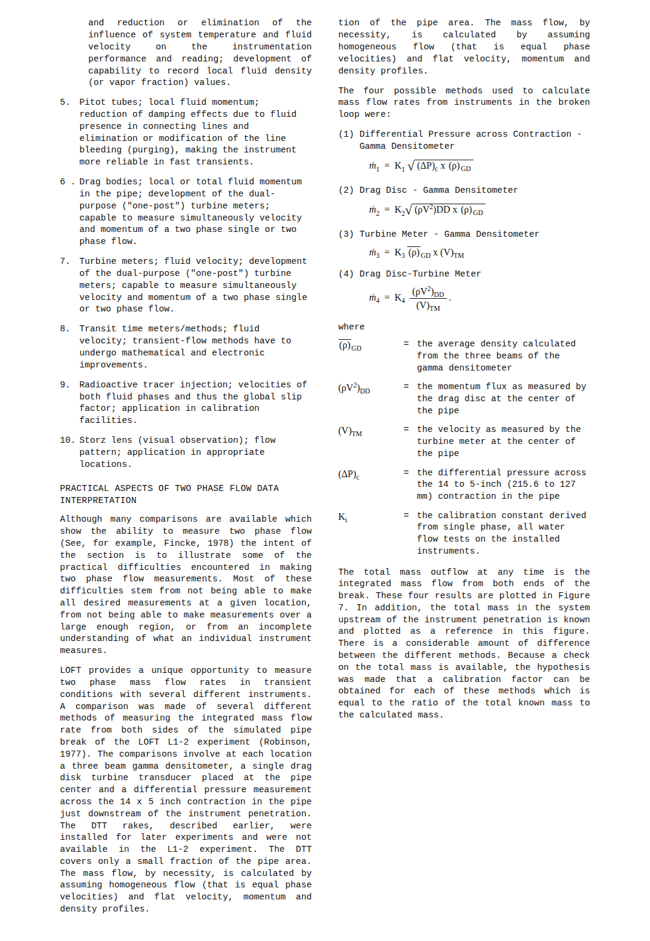and reduction or elimination of the influence of system temperature and fluid velocity on the instrumentation performance and reading; development of capability to record local fluid density (or vapor fraction) values.
5. Pitot tubes; local fluid momentum; reduction of damping effects due to fluid presence in connecting lines and elimination or modification of the line bleeding (purging), making the instrument more reliable in fast transients.
6 . Drag bodies; local or total fluid momentum in the pipe; development of the dual-purpose ("one-post") turbine meters; capable to measure simultaneously velocity and momentum of a two phase single or two phase flow.
7. Turbine meters; fluid velocity; development of the dual-purpose ("one-post") turbine meters; capable to measure simultaneously velocity and momentum of a two phase single or two phase flow.
8. Transit time meters/methods; fluid velocity; transient-flow methods have to undergo mathematical and electronic improvements.
9. Radioactive tracer injection; velocities of both fluid phases and thus the global slip factor; application in calibration facilities.
10. Storz lens (visual observation); flow pattern; application in appropriate locations.
PRACTICAL ASPECTS OF TWO PHASE FLOW DATA INTERPRETATION
Although many comparisons are available which show the ability to measure two phase flow (See, for example, Fincke, 1978) the intent of the section is to illustrate some of the practical difficulties encountered in making two phase flow measurements. Most of these difficulties stem from not being able to make all desired measurements at a given location, from not being able to make measurements over a large enough region, or from an incomplete understanding of what an individual instrument measures.
LOFT provides a unique opportunity to measure two phase mass flow rates in transient conditions with several different instruments. A comparison was made of several different methods of measuring the integrated mass flow rate from both sides of the simulated pipe break of the LOFT L1-2 experiment (Robinson, 1977). The comparisons involve at each location a three beam gamma densitometer, a single drag disk turbine transducer placed at the pipe center and a differential pressure measurement across the 14 x 5 inch contraction in the pipe just downstream of the instrument penetration. The DTT rakes, described earlier, were installed for later experiments and were not available in the L1-2 experiment. The DTT covers only a small fraction of the pipe area. The mass flow, by necessity, is calculated by assuming homogeneous flow (that is equal phase velocities) and flat velocity, momentum and density profiles.
tion of the pipe area. The mass flow, by necessity, is calculated by assuming homogeneous flow (that is equal phase velocities) and flat velocity, momentum and density profiles.
The four possible methods used to calculate mass flow rates from instruments in the broken loop were:
(1) Differential Pressure across Contraction - Gamma Densitometer
ṁ1 = K1 √(ΔP)c x (ρ)GD
(2) Drag Disc - Gamma Densitometer
ṁ2 = K2√(ρV2)DD x (ρ)GD
(3) Turbine Meter - Gamma Densitometer
ṁ3 = K3 (ρ)GD x (V)TM
(4) Drag Disc-Turbine Meter
ṁ4 = K4 (ρV2)DD(V)TM.
where
(ρ)GD
=
the average density calculated from the three beams of the gamma densitometer
(ρV2)DD
=
the momentum flux as measured by the drag disc at the center of the pipe
(V)TM
=
the velocity as measured by the turbine meter at the center of the pipe
(ΔP)c
=
the differential pressure across the 14 to 5-inch (215.6 to 127 mm) contraction in the pipe
Ki
=
the calibration constant derived from single phase, all water flow tests on the installed instruments.
The total mass outflow at any time is the integrated mass flow from both ends of the break. These four results are plotted in Figure 7. In addition, the total mass in the system upstream of the instrument penetration is known and plotted as a reference in this figure. There is a considerable amount of difference between the different methods. Because a check on the total mass is available, the hypothesis was made that a calibration factor can be obtained for each of these methods which is equal to the ratio of the total known mass to the calculated mass.